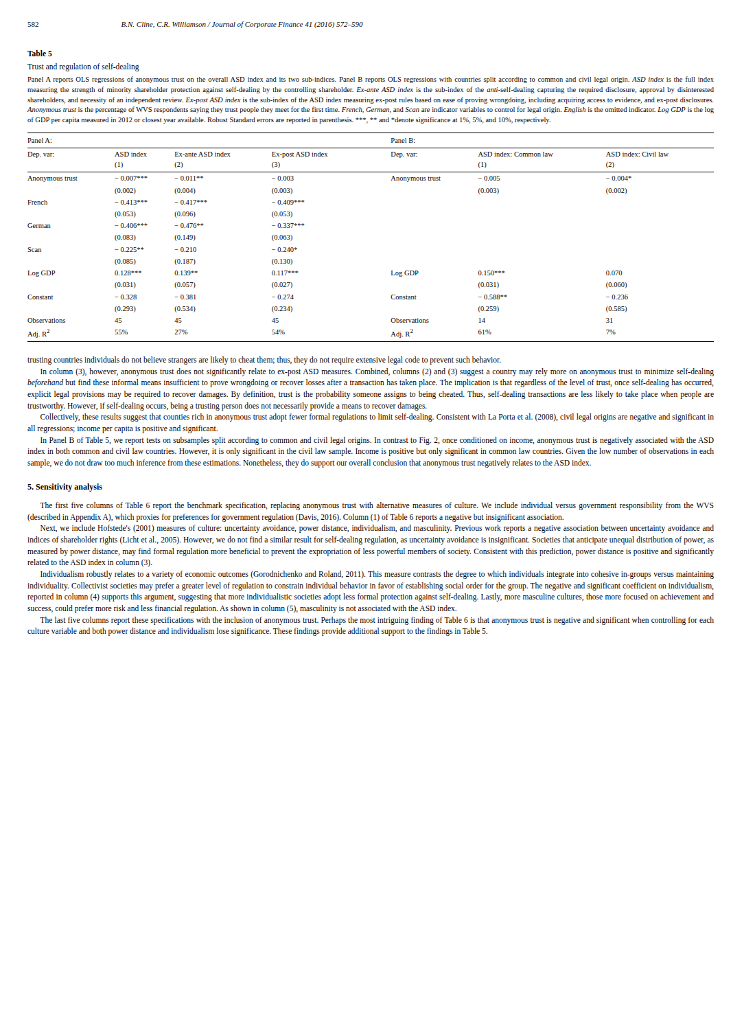582 B.N. Cline, C.R. Williamson / Journal of Corporate Finance 41 (2016) 572–590
Table 5
Trust and regulation of self-dealing
Panel A reports OLS regressions of anonymous trust on the overall ASD index and its two sub-indices. Panel B reports OLS regressions with countries split according to common and civil legal origin. ASD index is the full index measuring the strength of minority shareholder protection against self-dealing by the controlling shareholder. Ex-ante ASD index is the sub-index of the anti-self-dealing capturing the required disclosure, approval by disinterested shareholders, and necessity of an independent review. Ex-post ASD index is the sub-index of the ASD index measuring ex-post rules based on ease of proving wrongdoing, including acquiring access to evidence, and ex-post disclosures. Anonymous trust is the percentage of WVS respondents saying they trust people they meet for the first time. French, German, and Scan are indicator variables to control for legal origin. English is the omitted indicator. Log GDP is the log of GDP per capita measured in 2012 or closest year available. Robust Standard errors are reported in parenthesis. ***, ** and *denote significance at 1%, 5%, and 10%, respectively.
| Panel A: | | Panel B: |
| --- | --- | --- |
| Dep. var: | ASD index (1) | Ex-ante ASD index (2) | Ex-post ASD index (3) | | Dep. var: | ASD index: Common law (1) | ASD index: Civil law (2) |
| Anonymous trust | − 0.007*** | − 0.011** | − 0.003 | | Anonymous trust | − 0.005 | − 0.004* |
| | (0.002) | (0.004) | (0.003) | | | (0.003) | (0.002) |
| French | − 0.413*** | − 0.417*** | − 0.409*** | | | | |
| | (0.053) | (0.096) | (0.053) | | | | |
| German | − 0.406*** | − 0.476** | − 0.337*** | | | | |
| | (0.083) | (0.149) | (0.063) | | | | |
| Scan | − 0.225** | − 0.210 | − 0.240* | | | | |
| | (0.085) | (0.187) | (0.130) | | | | |
| Log GDP | 0.128*** | 0.139** | 0.117*** | | Log GDP | 0.150*** | 0.070 |
| | (0.031) | (0.057) | (0.027) | | | (0.031) | (0.060) |
| Constant | − 0.328 | − 0.381 | − 0.274 | | Constant | − 0.588** | − 0.236 |
| | (0.293) | (0.534) | (0.234) | | | (0.259) | (0.585) |
| Observations | 45 | 45 | 45 | | Observations | 14 | 31 |
| Adj. R 2 | 55% | 27% | 54% | | Adj. R 2 | 61% | 7% |
trusting countries individuals do not believe strangers are likely to cheat them; thus, they do not require extensive legal code to prevent such behavior.
In column (3), however, anonymous trust does not significantly relate to ex-post ASD measures. Combined, columns (2) and (3) suggest a country may rely more on anonymous trust to minimize self-dealing beforehand but find these informal means insufficient to prove wrongdoing or recover losses after a transaction has taken place. The implication is that regardless of the level of trust, once self-dealing has occurred, explicit legal provisions may be required to recover damages. By definition, trust is the probability someone assigns to being cheated. Thus, self-dealing transactions are less likely to take place when people are trustworthy. However, if self-dealing occurs, being a trusting person does not necessarily provide a means to recover damages.
Collectively, these results suggest that counties rich in anonymous trust adopt fewer formal regulations to limit self-dealing. Consistent with La Porta et al. (2008), civil legal origins are negative and significant in all regressions; income per capita is positive and significant.
In Panel B of Table 5, we report tests on subsamples split according to common and civil legal origins. In contrast to Fig. 2, once conditioned on income, anonymous trust is negatively associated with the ASD index in both common and civil law countries. However, it is only significant in the civil law sample. Income is positive but only significant in common law countries. Given the low number of observations in each sample, we do not draw too much inference from these estimations. Nonetheless, they do support our overall conclusion that anonymous trust negatively relates to the ASD index.
5. Sensitivity analysis
The first five columns of Table 6 report the benchmark specification, replacing anonymous trust with alternative measures of culture. We include individual versus government responsibility from the WVS (described in Appendix A), which proxies for preferences for government regulation (Davis, 2016). Column (1) of Table 6 reports a negative but insignificant association.
Next, we include Hofstede's (2001) measures of culture: uncertainty avoidance, power distance, individualism, and masculinity. Previous work reports a negative association between uncertainty avoidance and indices of shareholder rights (Licht et al., 2005). However, we do not find a similar result for self-dealing regulation, as uncertainty avoidance is insignificant. Societies that anticipate unequal distribution of power, as measured by power distance, may find formal regulation more beneficial to prevent the expropriation of less powerful members of society. Consistent with this prediction, power distance is positive and significantly related to the ASD index in column (3).
Individualism robustly relates to a variety of economic outcomes (Gorodnichenko and Roland, 2011). This measure contrasts the degree to which individuals integrate into cohesive in-groups versus maintaining individuality. Collectivist societies may prefer a greater level of regulation to constrain individual behavior in favor of establishing social order for the group. The negative and significant coefficient on individualism, reported in column (4) supports this argument, suggesting that more individualistic societies adopt less formal protection against self-dealing. Lastly, more masculine cultures, those more focused on achievement and success, could prefer more risk and less financial regulation. As shown in column (5), masculinity is not associated with the ASD index.
The last five columns report these specifications with the inclusion of anonymous trust. Perhaps the most intriguing finding of Table 6 is that anonymous trust is negative and significant when controlling for each culture variable and both power distance and individualism lose significance. These findings provide additional support to the findings in Table 5.